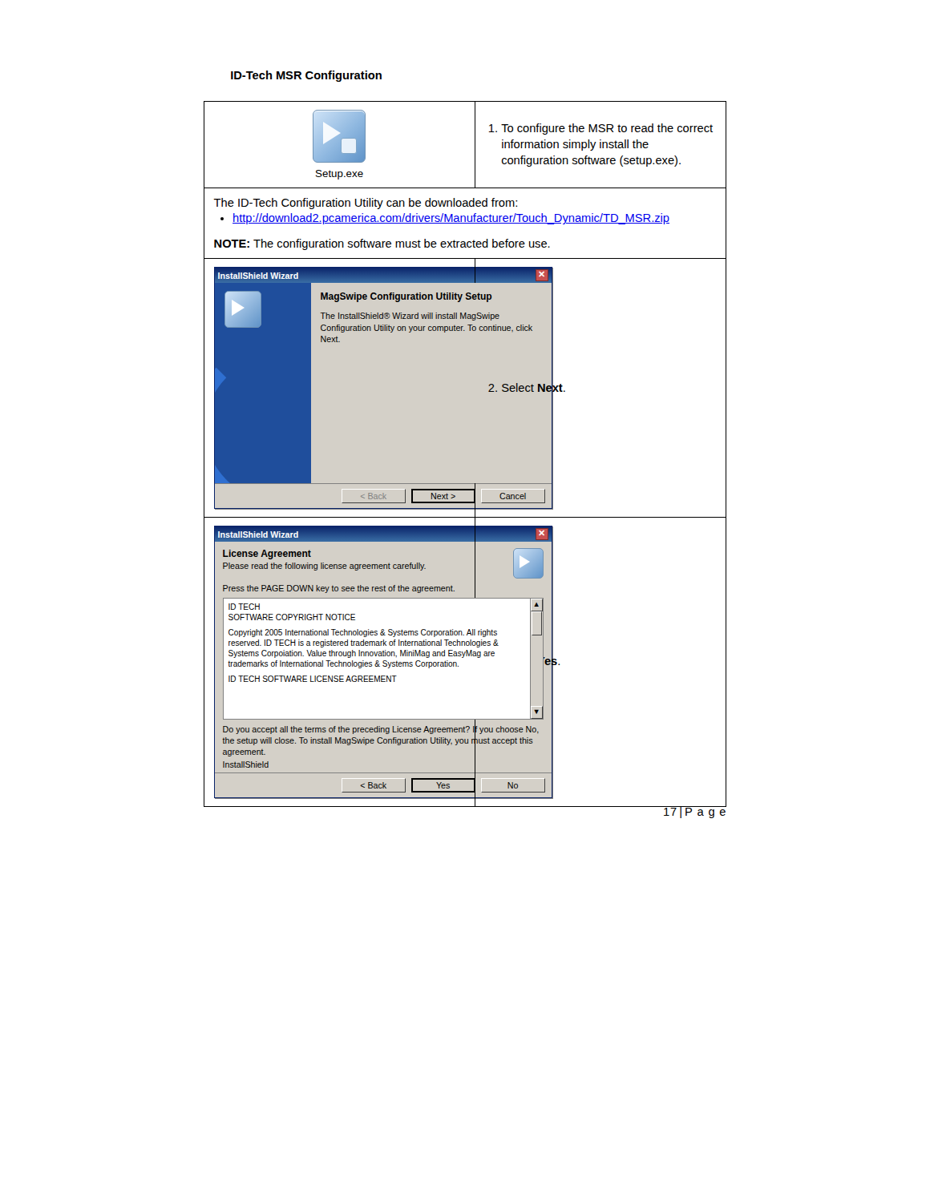ID-Tech MSR Configuration
| Setup.exe | To configure the MSR to read the correct information simply install the configuration software (setup.exe). |
| The ID-Tech Configuration Utility can be downloaded from: http://download2.pcamerica.com/drivers/Manufacturer/Touch_Dynamic/TD_MSR.zip NOTE: The configuration software must be extracted before use. |
| InstallShield Wizard ✕ MagSwipe Configuration Utility Setup The InstallShield® Wizard will install MagSwipe Configuration Utility on your computer. To continue, click Next. < Back Next > Cancel | Select Next . |
| InstallShield Wizard ✕ License Agreement Please read the following license agreement carefully. Press the PAGE DOWN key to see the rest of the agreement. ID TECH SOFTWARE COPYRIGHT NOTICE Copyright 2005 International Technologies & Systems Corporation. All rights reserved. ID TECH is a registered trademark of International Technologies & Systems Corpoiation. Value through Innovation, MiniMag and EasyMag are trademarks of International Technologies & Systems Corporation. ID TECH SOFTWARE LICENSE AGREEMENT ▲ ▼ Do you accept all the terms of the preceding License Agreement? If you choose No, the setup will close. To install MagSwipe Configuration Utility, you must accept this agreement. InstallShield < Back Yes No | Select Yes . |
17|P a g e